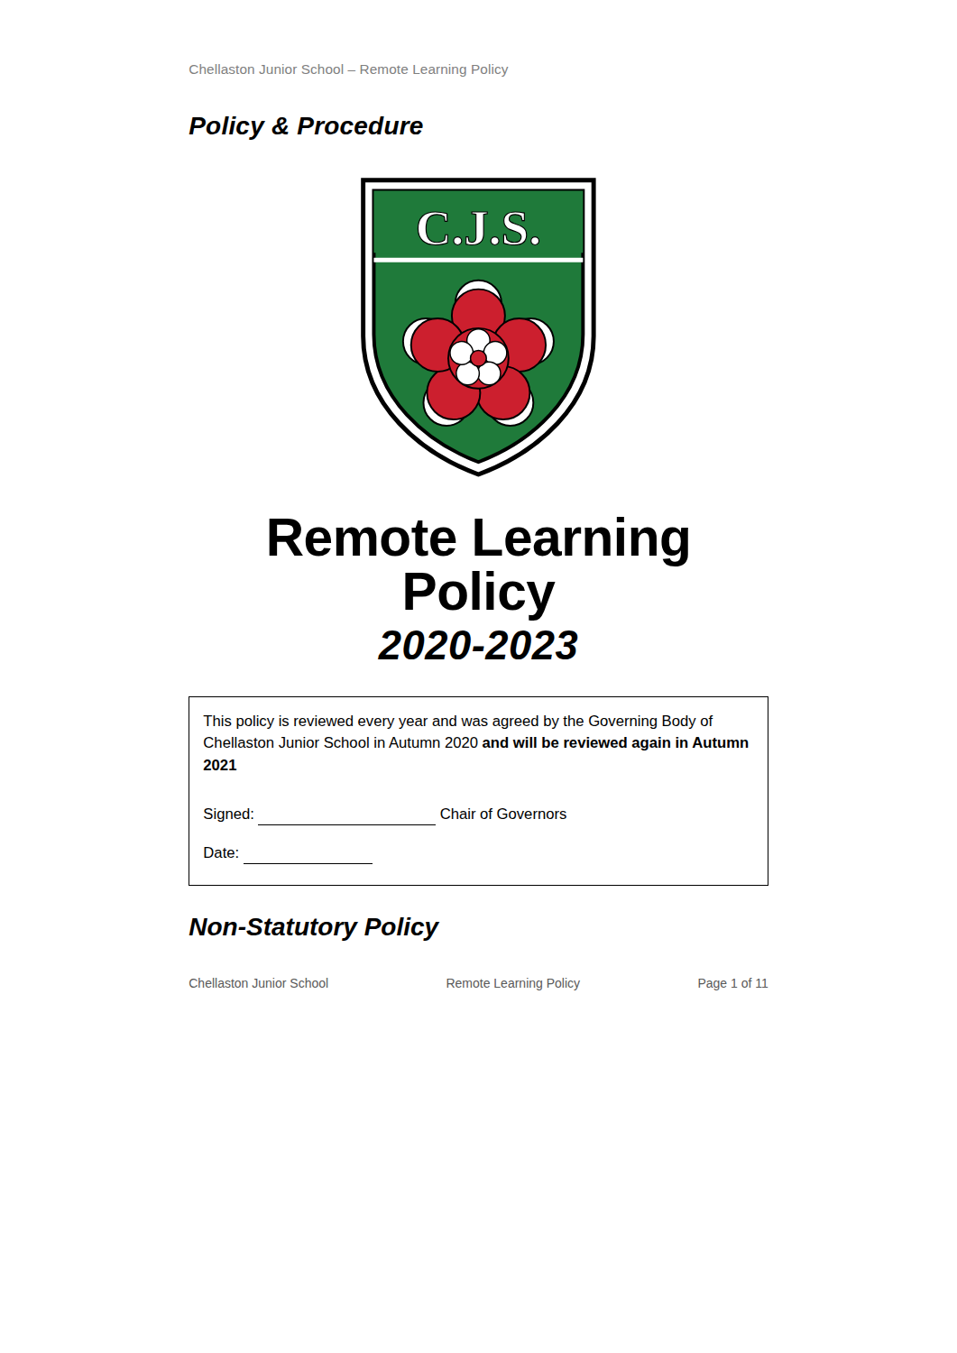Chellaston Junior School – Remote Learning Policy
Policy & Procedure
C.J.S.
Remote Learning
Policy
2020-2023
This policy is reviewed every year and was agreed by the Governing Body of Chellaston Junior School in Autumn 2020 and will be reviewed again in Autumn 2021
Signed: Chair of Governors
Date:
Non-Statutory Policy
Chellaston Junior School Remote Learning Policy Page 1 of 11